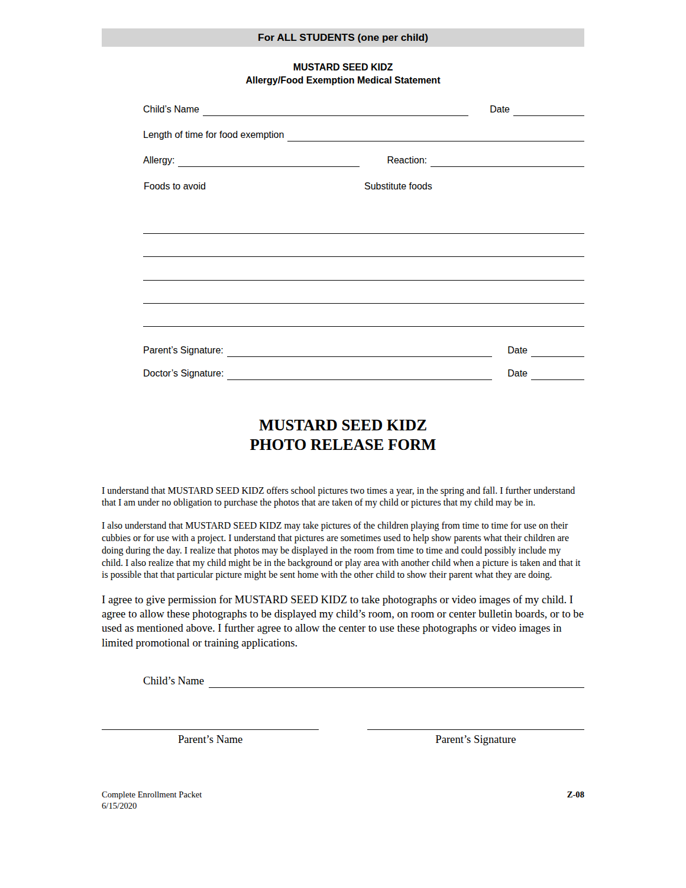For ALL STUDENTS (one per child)
MUSTARD SEED KIDZ
Allergy/Food Exemption Medical Statement
Child’s Name Date
Length of time for food exemption
Allergy: Reaction:
| Foods to avoid | Substitute foods |
| --- | --- |
Parent’s Signature: Date
Doctor’s Signature: Date
MUSTARD SEED KIDZ
PHOTO RELEASE FORM
I understand that MUSTARD SEED KIDZ offers school pictures two times a year, in the spring and fall. I further understand that I am under no obligation to purchase the photos that are taken of my child or pictures that my child may be in.
I also understand that MUSTARD SEED KIDZ may take pictures of the children playing from time to time for use on their cubbies or for use with a project. I understand that pictures are sometimes used to help show parents what their children are doing during the day. I realize that photos may be displayed in the room from time to time and could possibly include my child. I also realize that my child might be in the background or play area with another child when a picture is taken and that it is possible that that particular picture might be sent home with the other child to show their parent what they are doing.
I agree to give permission for MUSTARD SEED KIDZ to take photographs or video images of my child. I agree to allow these photographs to be displayed my child’s room, on room or center bulletin boards, or to be used as mentioned above. I further agree to allow the center to use these photographs or video images in limited promotional or training applications.
Child’s Name
| Parent’s Name | | Parent’s Signature |
Complete Enrollment Packet
6/15/2020
Z-08